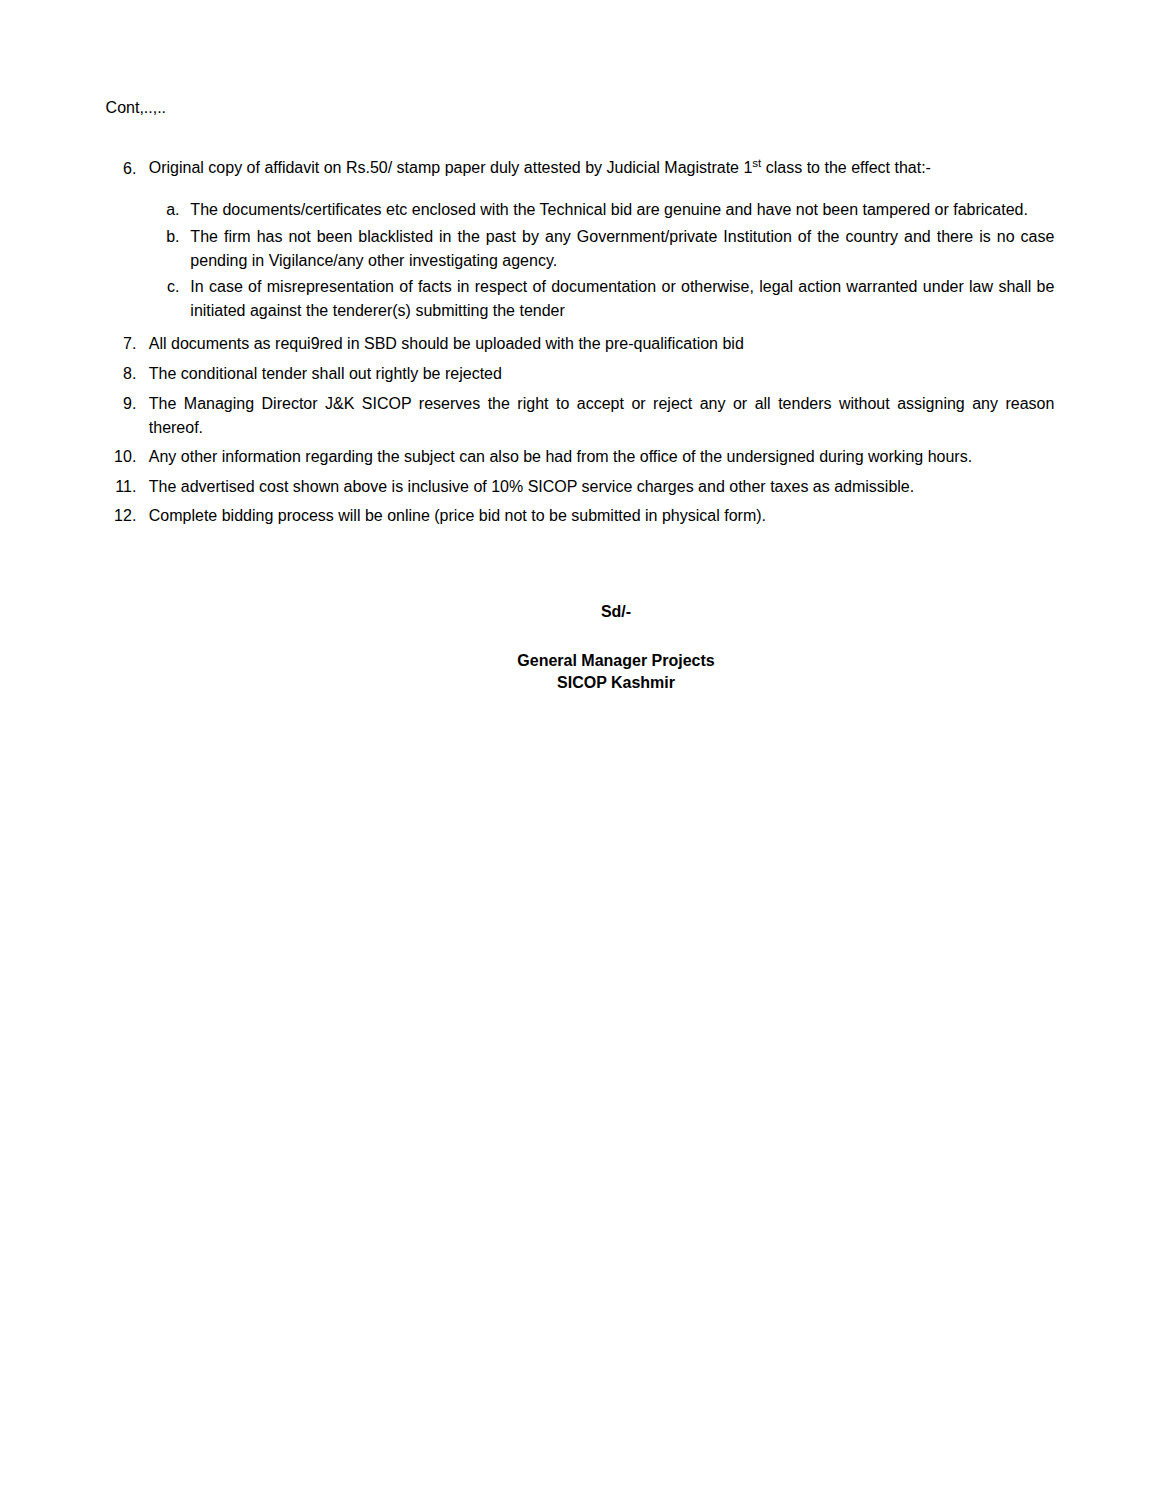Cont,..,..
Original copy of affidavit on Rs.50/ stamp paper duly attested by Judicial Magistrate 1st class to the effect that:-
The documents/certificates etc enclosed with the Technical bid are genuine and have not been tampered or fabricated.
The firm has not been blacklisted in the past by any Government/private Institution of the country and there is no case pending in Vigilance/any other investigating agency.
In case of misrepresentation of facts in respect of documentation or otherwise, legal action warranted under law shall be initiated against the tenderer(s) submitting the tender
All documents as requi9red in SBD should be uploaded with the pre-qualification bid
The conditional tender shall out rightly be rejected
The Managing Director J&K SICOP reserves the right to accept or reject any or all tenders without assigning any reason thereof.
Any other information regarding the subject can also be had from the office of the undersigned during working hours.
The advertised cost shown above is inclusive of 10% SICOP service charges and other taxes as admissible.
Complete bidding process will be online (price bid not to be submitted in physical form).
Sd/-
General Manager Projects
SICOP Kashmir